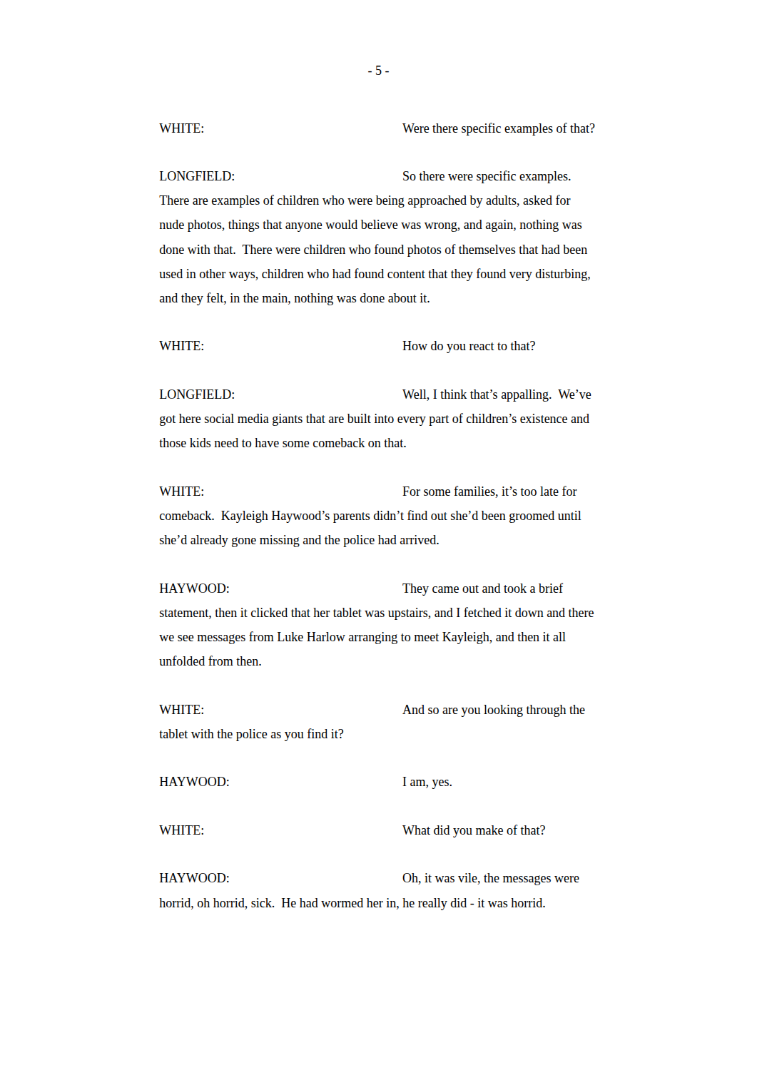- 5 -
WHITE: Were there specific examples of that?
LONGFIELD: So there were specific examples. There are examples of children who were being approached by adults, asked for nude photos, things that anyone would believe was wrong, and again, nothing was done with that. There were children who found photos of themselves that had been used in other ways, children who had found content that they found very disturbing, and they felt, in the main, nothing was done about it.
WHITE: How do you react to that?
LONGFIELD: Well, I think that’s appalling. We’ve got here social media giants that are built into every part of children’s existence and those kids need to have some comeback on that.
WHITE: For some families, it’s too late for comeback. Kayleigh Haywood’s parents didn’t find out she’d been groomed until she’d already gone missing and the police had arrived.
HAYWOOD: They came out and took a brief statement, then it clicked that her tablet was upstairs, and I fetched it down and there we see messages from Luke Harlow arranging to meet Kayleigh, and then it all unfolded from then.
WHITE: And so are you looking through the tablet with the police as you find it?
HAYWOOD: I am, yes.
WHITE: What did you make of that?
HAYWOOD: Oh, it was vile, the messages were horrid, oh horrid, sick. He had wormed her in, he really did - it was horrid.